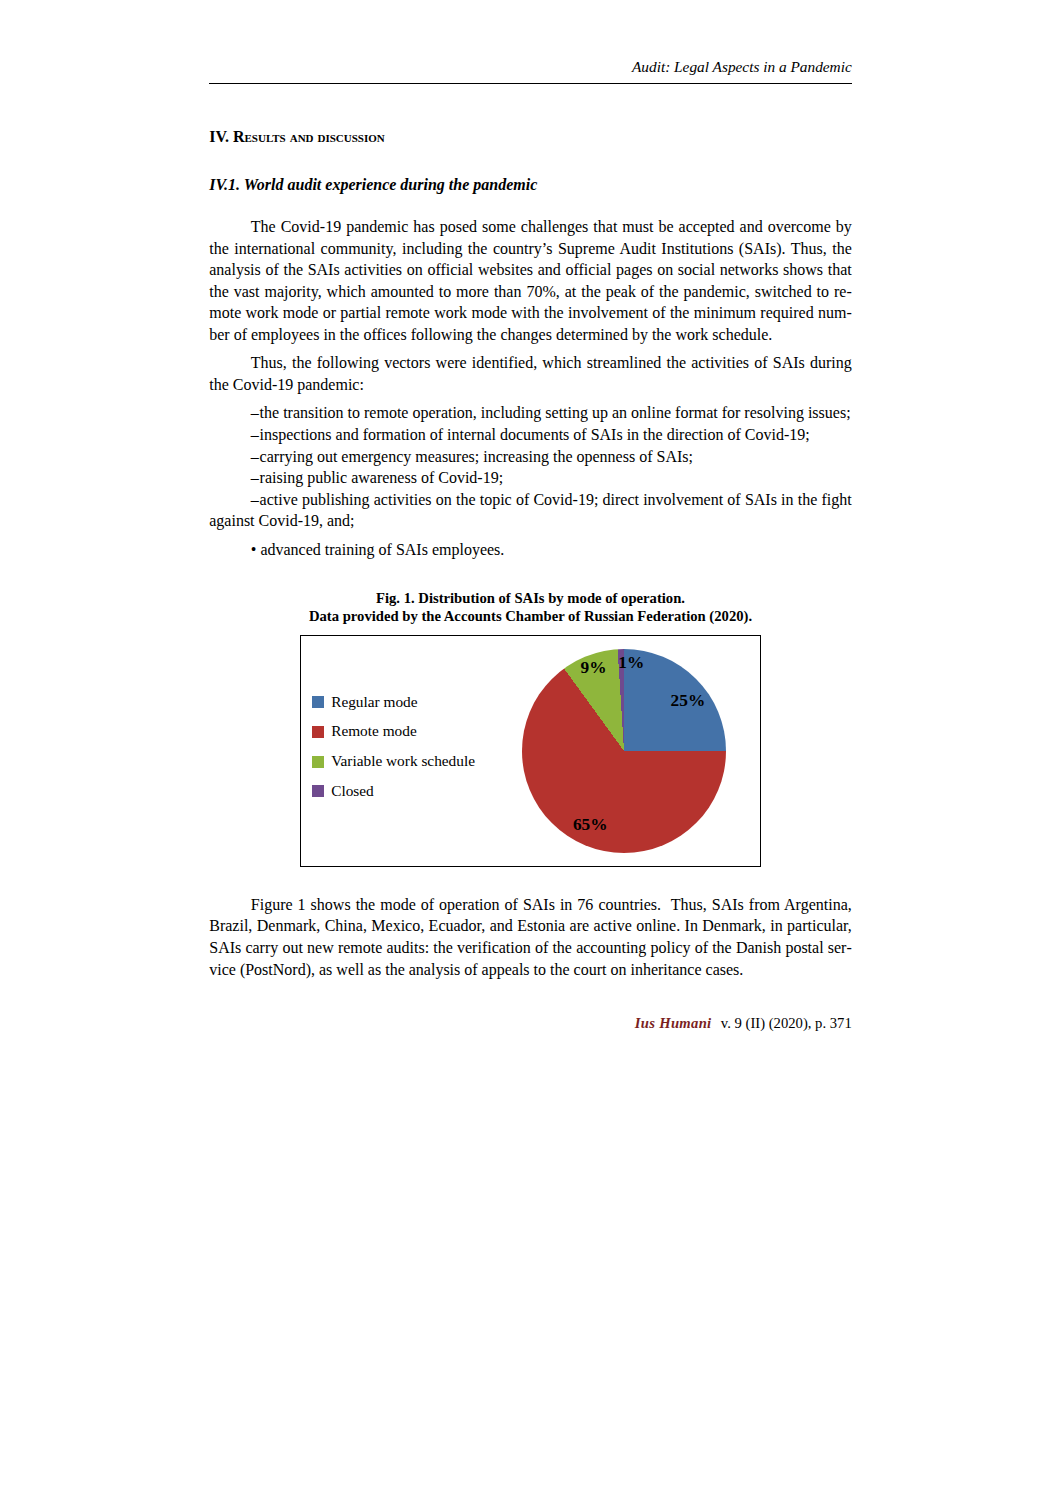Audit: Legal Aspects in a Pandemic
IV. Results and discussion
IV.1. World audit experience during the pandemic
The Covid-19 pandemic has posed some challenges that must be accepted and overcome by the international community, including the country’s Supreme Audit Institutions (SAIs). Thus, the analysis of the SAIs activities on official websites and official pages on social networks shows that the vast majority, which amounted to more than 70%, at the peak of the pandemic, switched to remote work mode or partial remote work mode with the involvement of the minimum required number of employees in the offices following the changes determined by the work schedule.
Thus, the following vectors were identified, which streamlined the activities of SAIs during the Covid-19 pandemic:
the transition to remote operation, including setting up an online format for resolving issues;
inspections and formation of internal documents of SAIs in the direction of Covid-19;
carrying out emergency measures; increasing the openness of SAIs;
raising public awareness of Covid-19;
active publishing activities on the topic of Covid-19; direct involvement of SAIs in the fight against Covid-19, and;
advanced training of SAIs employees.
Fig. 1. Distribution of SAIs by mode of operation.
Data provided by the Accounts Chamber of Russian Federation (2020).
Regular mode
Remote mode
Variable work schedule
Closed
25% 65% 9% 1%
Figure 1 shows the mode of operation of SAIs in 76 countries. Thus, SAIs from Argentina, Brazil, Denmark, China, Mexico, Ecuador, and Estonia are active online. In Denmark, in particular, SAIs carry out new remote audits: the verification of the accounting policy of the Danish postal service (PostNord), as well as the analysis of appeals to the court on inheritance cases.
Ius Humani v. 9 (II) (2020), p. 371